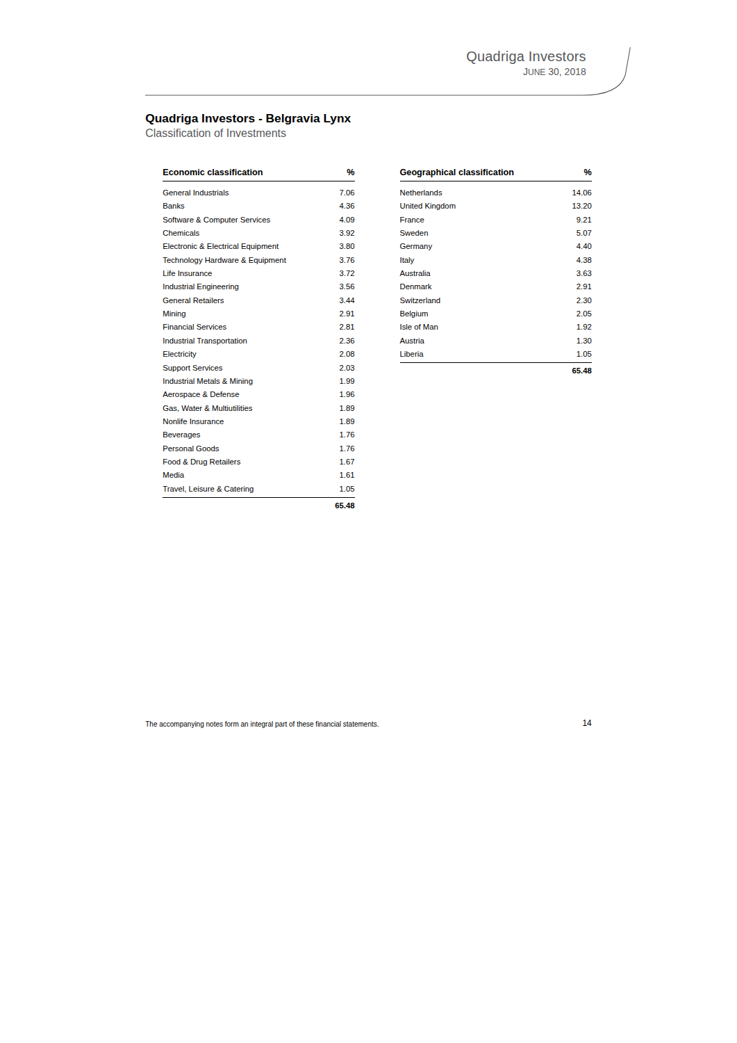Quadriga Investors
JUNE 30, 2018
Quadriga Investors - Belgravia Lynx
Classification of Investments
| Economic classification | % |
| --- | --- |
| General Industrials | 7.06 |
| Banks | 4.36 |
| Software & Computer Services | 4.09 |
| Chemicals | 3.92 |
| Electronic & Electrical Equipment | 3.80 |
| Technology Hardware & Equipment | 3.76 |
| Life Insurance | 3.72 |
| Industrial Engineering | 3.56 |
| General Retailers | 3.44 |
| Mining | 2.91 |
| Financial Services | 2.81 |
| Industrial Transportation | 2.36 |
| Electricity | 2.08 |
| Support Services | 2.03 |
| Industrial Metals & Mining | 1.99 |
| Aerospace & Defense | 1.96 |
| Gas, Water & Multiutilities | 1.89 |
| Nonlife Insurance | 1.89 |
| Beverages | 1.76 |
| Personal Goods | 1.76 |
| Food & Drug Retailers | 1.67 |
| Media | 1.61 |
| Travel, Leisure & Catering | 1.05 |
| 65.48 |
| Geographical classification | % |
| --- | --- |
| Netherlands | 14.06 |
| United Kingdom | 13.20 |
| France | 9.21 |
| Sweden | 5.07 |
| Germany | 4.40 |
| Italy | 4.38 |
| Australia | 3.63 |
| Denmark | 2.91 |
| Switzerland | 2.30 |
| Belgium | 2.05 |
| Isle of Man | 1.92 |
| Austria | 1.30 |
| Liberia | 1.05 |
| 65.48 |
The accompanying notes form an integral part of these financial statements.
14